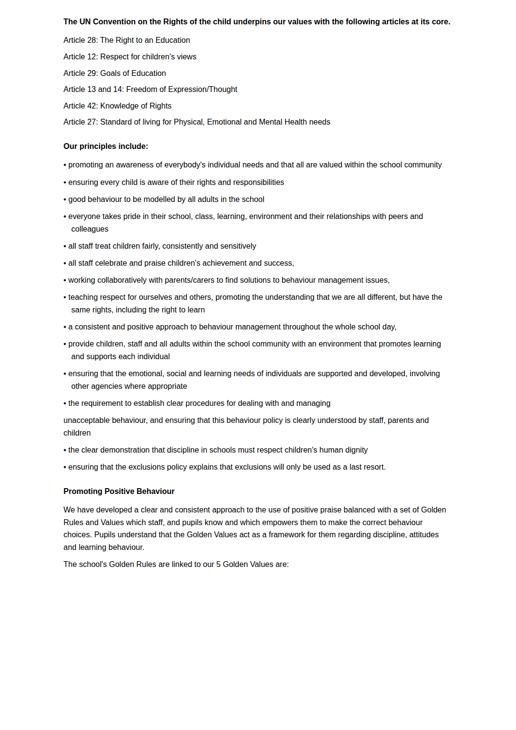The UN Convention on the Rights of the child underpins our values with the following articles at its core.
Article 28: The Right to an Education
Article 12: Respect for children's views
Article 29: Goals of Education
Article 13 and 14: Freedom of Expression/Thought
Article 42: Knowledge of Rights
Article 27: Standard of living for Physical, Emotional and Mental Health needs
Our principles include:
promoting an awareness of everybody's individual needs and that all are valued within the school community
ensuring every child is aware of their rights and responsibilities
good behaviour to be modelled by all adults in the school
everyone takes pride in their school, class, learning, environment and their relationships with peers and colleagues
all staff treat children fairly, consistently and sensitively
all staff celebrate and praise children's achievement and success,
working collaboratively with parents/carers to find solutions to behaviour management issues,
teaching respect for ourselves and others, promoting the understanding that we are all different, but have the same rights, including the right to learn
a consistent and positive approach to behaviour management throughout the whole school day,
provide children, staff and all adults within the school community with an environment that promotes learning and supports each individual
ensuring that the emotional, social and learning needs of individuals are supported and developed, involving other agencies where appropriate
the requirement to establish clear procedures for dealing with and managing
unacceptable behaviour, and ensuring that this behaviour policy is clearly understood by staff, parents and children
the clear demonstration that discipline in schools must respect children's human dignity
ensuring that the exclusions policy explains that exclusions will only be used as a last resort.
Promoting Positive Behaviour
We have developed a clear and consistent approach to the use of positive praise balanced with a set of Golden Rules and Values which staff, and pupils know and which empowers them to make the correct behaviour choices. Pupils understand that the Golden Values act as a framework for them regarding discipline, attitudes and learning behaviour.
The school's Golden Rules are linked to our 5 Golden Values are: